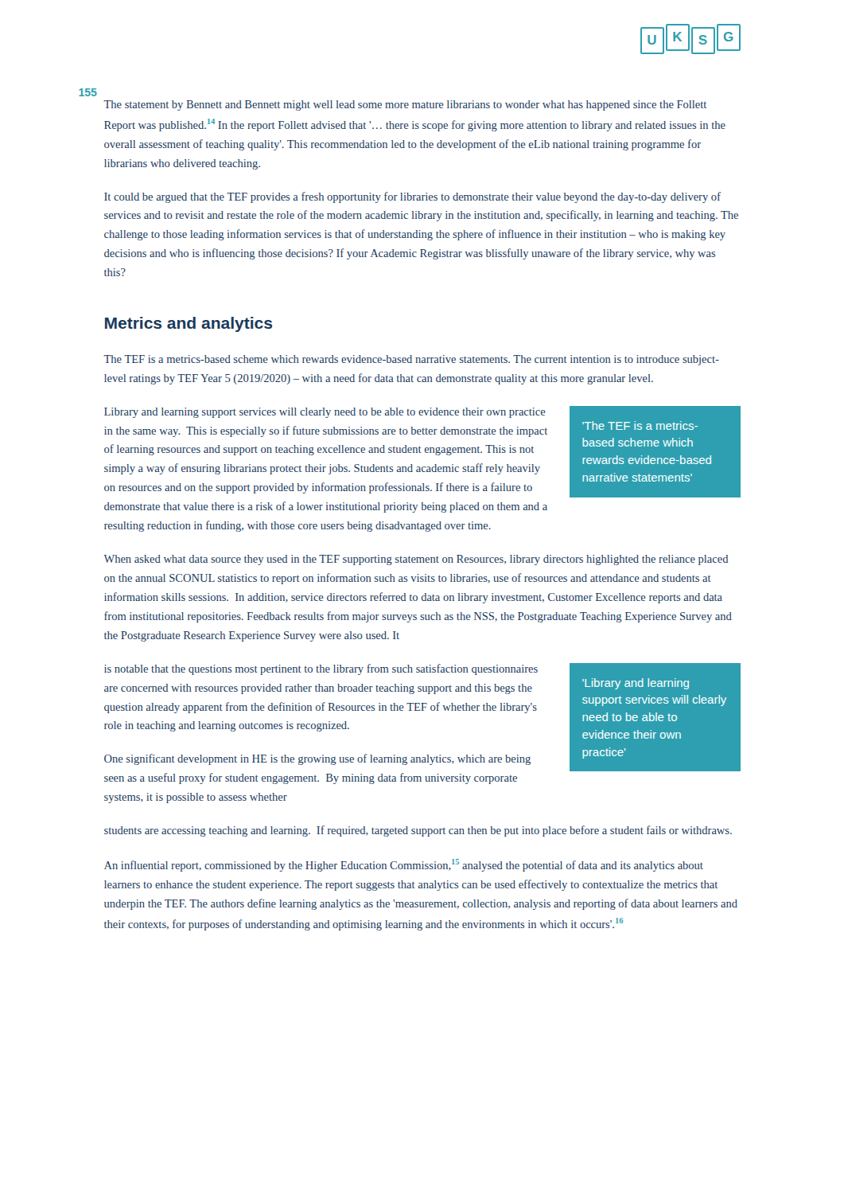UKSG
155
The statement by Bennett and Bennett might well lead some more mature librarians to wonder what has happened since the Follett Report was published.14 In the report Follett advised that '… there is scope for giving more attention to library and related issues in the overall assessment of teaching quality'. This recommendation led to the development of the eLib national training programme for librarians who delivered teaching.
It could be argued that the TEF provides a fresh opportunity for libraries to demonstrate their value beyond the day-to-day delivery of services and to revisit and restate the role of the modern academic library in the institution and, specifically, in learning and teaching. The challenge to those leading information services is that of understanding the sphere of influence in their institution – who is making key decisions and who is influencing those decisions? If your Academic Registrar was blissfully unaware of the library service, why was this?
Metrics and analytics
The TEF is a metrics-based scheme which rewards evidence-based narrative statements. The current intention is to introduce subject-level ratings by TEF Year 5 (2019/2020) – with a need for data that can demonstrate quality at this more granular level.
'The TEF is a metrics-based scheme which rewards evidence-based narrative statements'
Library and learning support services will clearly need to be able to evidence their own practice in the same way. This is especially so if future submissions are to better demonstrate the impact of learning resources and support on teaching excellence and student engagement. This is not simply a way of ensuring librarians protect their jobs. Students and academic staff rely heavily on resources and on the support provided by information professionals. If there is a failure to demonstrate that value there is a risk of a lower institutional priority being placed on them and a resulting reduction in funding, with those core users being disadvantaged over time.
When asked what data source they used in the TEF supporting statement on Resources, library directors highlighted the reliance placed on the annual SCONUL statistics to report on information such as visits to libraries, use of resources and attendance and students at information skills sessions. In addition, service directors referred to data on library investment, Customer Excellence reports and data from institutional repositories. Feedback results from major surveys such as the NSS, the Postgraduate Teaching Experience Survey and the Postgraduate Research Experience Survey were also used. It
'Library and learning support services will clearly need to be able to evidence their own practice'
is notable that the questions most pertinent to the library from such satisfaction questionnaires are concerned with resources provided rather than broader teaching support and this begs the question already apparent from the definition of Resources in the TEF of whether the library's role in teaching and learning outcomes is recognized.
One significant development in HE is the growing use of learning analytics, which are being seen as a useful proxy for student engagement. By mining data from university corporate systems, it is possible to assess whether
students are accessing teaching and learning. If required, targeted support can then be put into place before a student fails or withdraws.
An influential report, commissioned by the Higher Education Commission,15 analysed the potential of data and its analytics about learners to enhance the student experience. The report suggests that analytics can be used effectively to contextualize the metrics that underpin the TEF. The authors define learning analytics as the 'measurement, collection, analysis and reporting of data about learners and their contexts, for purposes of understanding and optimising learning and the environments in which it occurs'.16